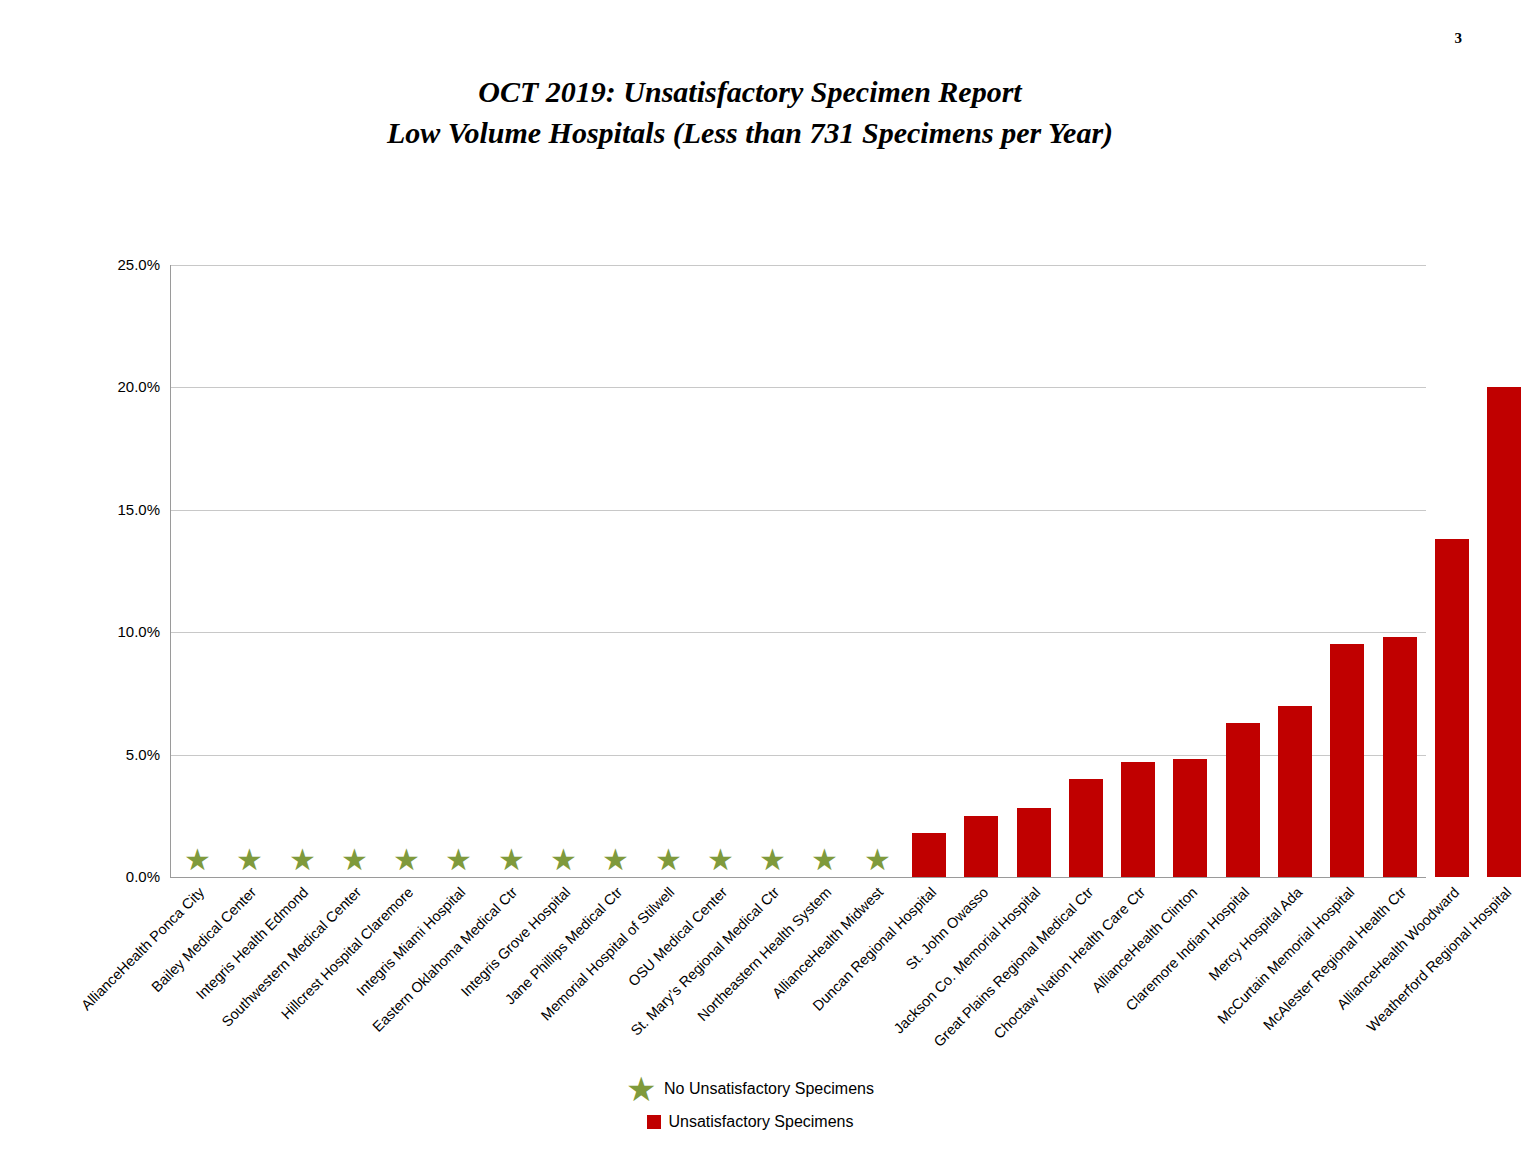3
OCT 2019: Unsatisfactory Specimen Report
Low Volume Hospitals (Less than 731 Specimens per Year)
25.0%
20.0%
15.0%
10.0%
5.0%
0.0%
★
★
★
★
★
★
★
★
★
★
★
★
★
★
AllianceHealth Ponca City
Bailey Medical Center
Integris Health Edmond
Southwestern Medical Center
Hillcrest Hospital Claremore
Integris Miami Hospital
Eastern Oklahoma Medical Ctr
Integris Grove Hospital
Jane Phillips Medical Ctr
Memorial Hospital of Stilwell
OSU Medical Center
St. Mary’s Regional Medical Ctr
Northeastern Health System
AllianceHealth Midwest
Duncan Regional Hospital
St. John Owasso
Jackson Co. Memorial Hospital
Great Plains Regional Medical Ctr
Choctaw Nation Health Care Ctr
AllianceHealth Clinton
Claremore Indian Hospital
Mercy Hospital Ada
McCurtain Memorial Hospital
McAlester Regional Health Ctr
AllianceHealth Woodward
Weatherford Regional Hospital
★No Unsatisfactory Specimens
Unsatisfactory Specimens